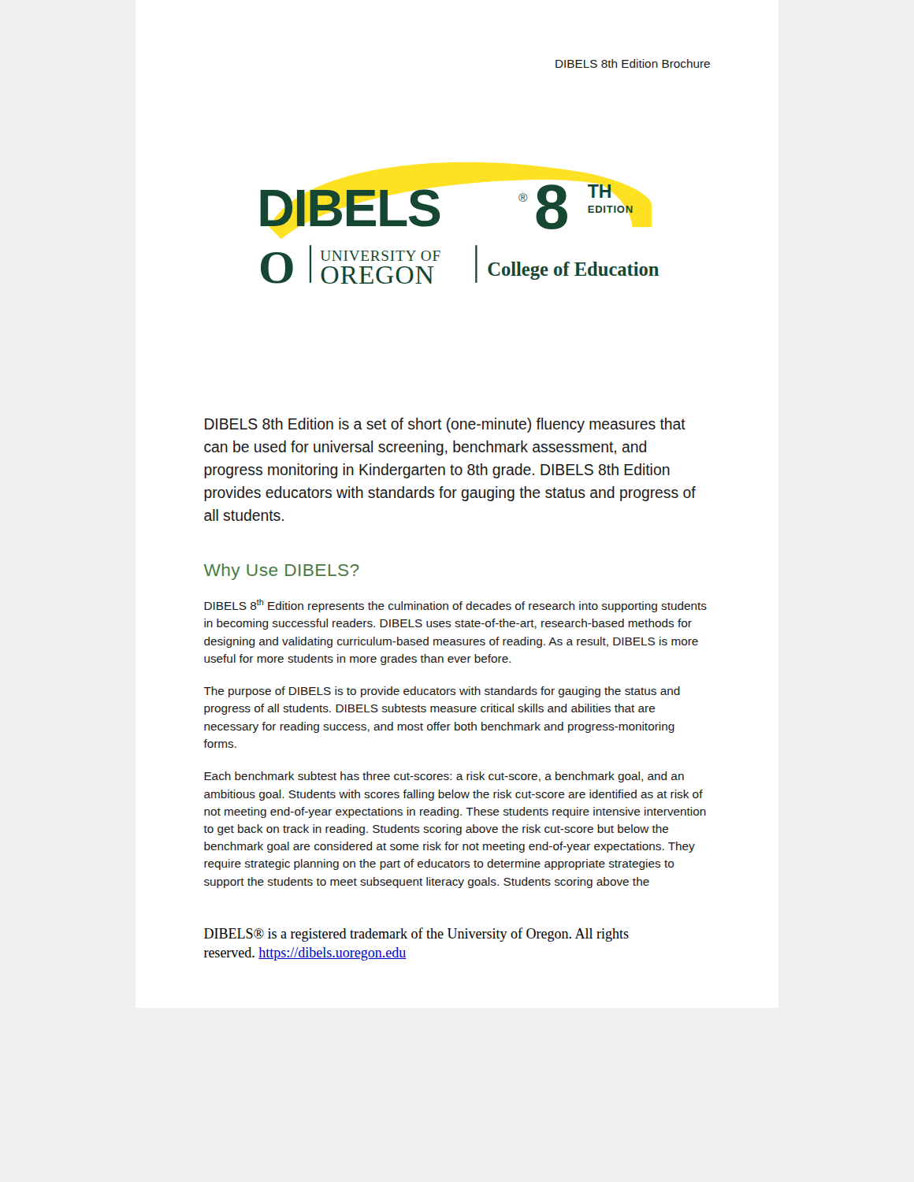DIBELS 8th Edition Brochure
DIBELS ® 8 TH EDITION O UNIVERSITY OF OREGON College of Education
DIBELS 8th Edition is a set of short (one-minute) fluency measures that can be used for universal screening, benchmark assessment, and progress monitoring in Kindergarten to 8th grade. DIBELS 8th Edition provides educators with standards for gauging the status and progress of all students.
Why Use DIBELS?
DIBELS 8th Edition represents the culmination of decades of research into supporting students in becoming successful readers. DIBELS uses state-of-the-art, research-based methods for designing and validating curriculum-based measures of reading. As a result, DIBELS is more useful for more students in more grades than ever before.
The purpose of DIBELS is to provide educators with standards for gauging the status and progress of all students. DIBELS subtests measure critical skills and abilities that are necessary for reading success, and most offer both benchmark and progress-monitoring forms.
Each benchmark subtest has three cut-scores: a risk cut-score, a benchmark goal, and an ambitious goal. Students with scores falling below the risk cut-score are identified as at risk of not meeting end-of-year expectations in reading. These students require intensive intervention to get back on track in reading. Students scoring above the risk cut-score but below the benchmark goal are considered at some risk for not meeting end-of-year expectations. They require strategic planning on the part of educators to determine appropriate strategies to support the students to meet subsequent literacy goals. Students scoring above the
DIBELS® is a registered trademark of the University of Oregon. All rights
reserved. https://dibels.uoregon.edu